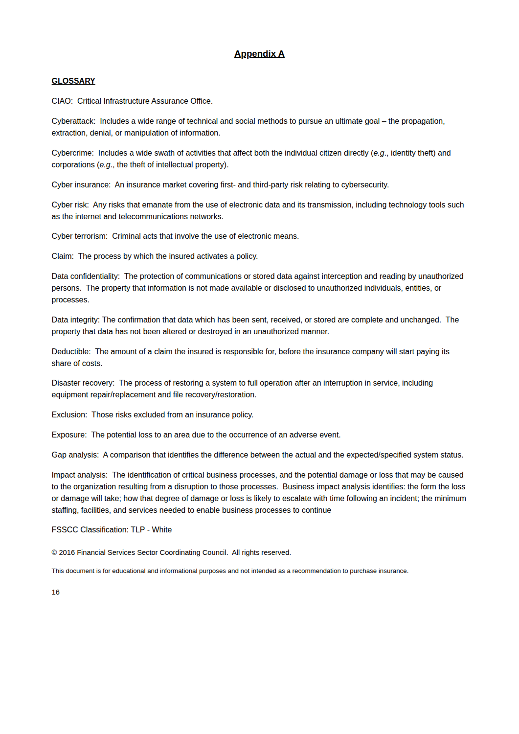Appendix A
GLOSSARY
CIAO: Critical Infrastructure Assurance Office.
Cyberattack: Includes a wide range of technical and social methods to pursue an ultimate goal – the propagation, extraction, denial, or manipulation of information.
Cybercrime: Includes a wide swath of activities that affect both the individual citizen directly (e.g., identity theft) and corporations (e.g., the theft of intellectual property).
Cyber insurance: An insurance market covering first- and third-party risk relating to cybersecurity.
Cyber risk: Any risks that emanate from the use of electronic data and its transmission, including technology tools such as the internet and telecommunications networks.
Cyber terrorism: Criminal acts that involve the use of electronic means.
Claim: The process by which the insured activates a policy.
Data confidentiality: The protection of communications or stored data against interception and reading by unauthorized persons. The property that information is not made available or disclosed to unauthorized individuals, entities, or processes.
Data integrity: The confirmation that data which has been sent, received, or stored are complete and unchanged. The property that data has not been altered or destroyed in an unauthorized manner.
Deductible: The amount of a claim the insured is responsible for, before the insurance company will start paying its share of costs.
Disaster recovery: The process of restoring a system to full operation after an interruption in service, including equipment repair/replacement and file recovery/restoration.
Exclusion: Those risks excluded from an insurance policy.
Exposure: The potential loss to an area due to the occurrence of an adverse event.
Gap analysis: A comparison that identifies the difference between the actual and the expected/specified system status.
Impact analysis: The identification of critical business processes, and the potential damage or loss that may be caused to the organization resulting from a disruption to those processes. Business impact analysis identifies: the form the loss or damage will take; how that degree of damage or loss is likely to escalate with time following an incident; the minimum staffing, facilities, and services needed to enable business processes to continue
FSSCC Classification: TLP - White
© 2016 Financial Services Sector Coordinating Council. All rights reserved.
This document is for educational and informational purposes and not intended as a recommendation to purchase insurance.
16